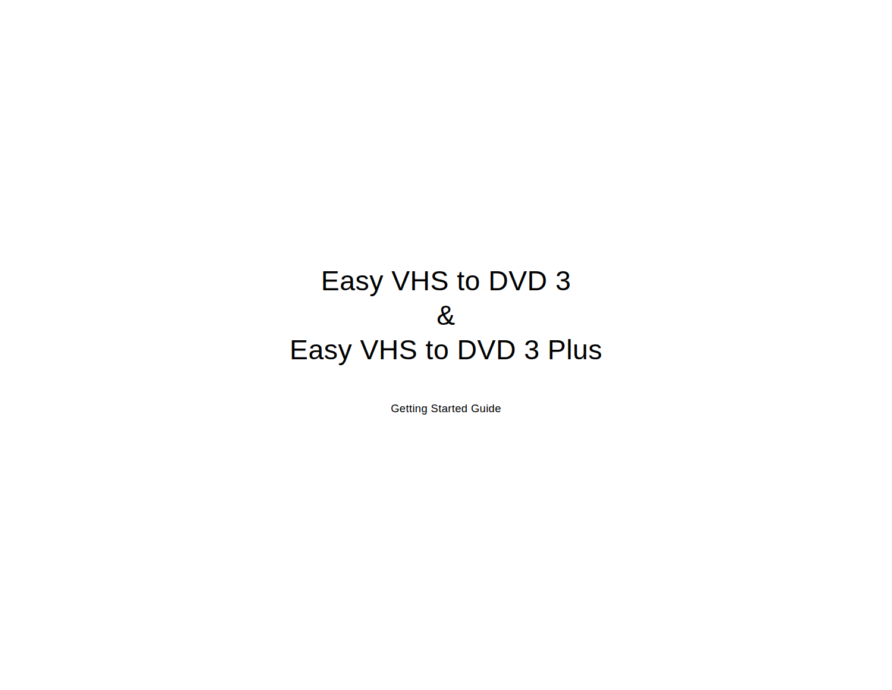Easy VHS to DVD 3 & Easy VHS to DVD 3 Plus
Getting Started Guide